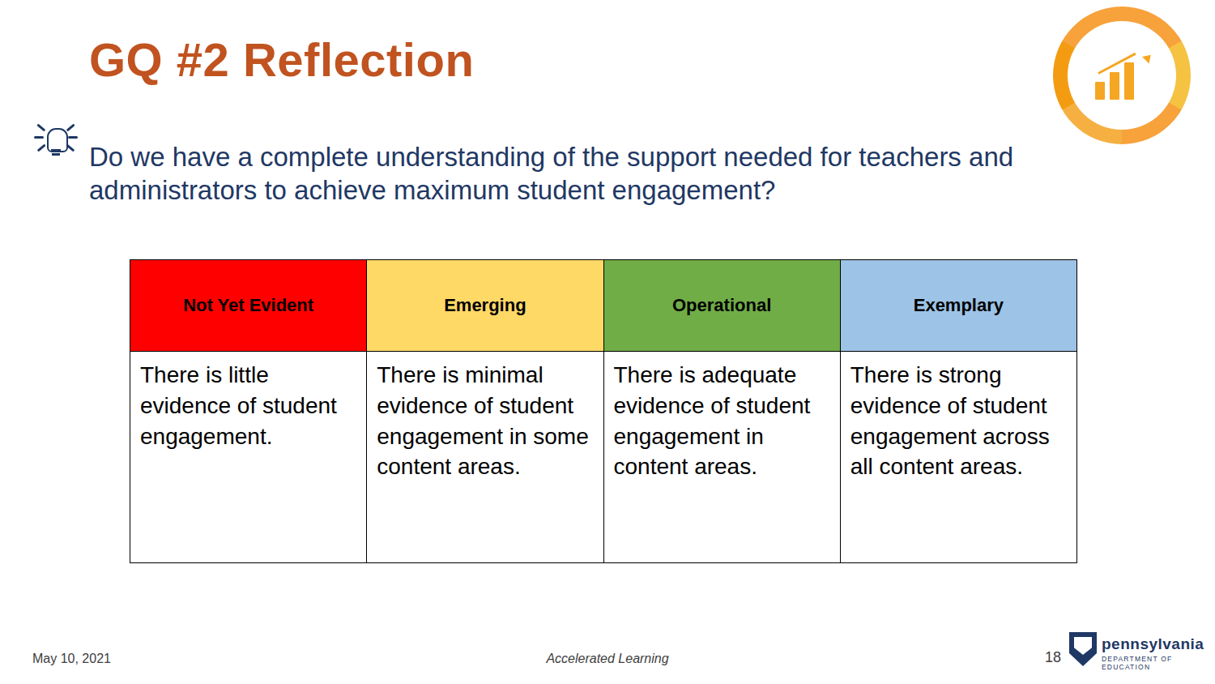GQ #2 Reflection
Do we have a complete understanding of the support needed for teachers and administrators to achieve maximum student engagement?
| Not Yet Evident | Emerging | Operational | Exemplary |
| --- | --- | --- | --- |
| There is little evidence of student engagement. | There is minimal evidence of student engagement in some content areas. | There is adequate evidence of student engagement in content areas. | There is strong evidence of student engagement across all content areas. |
May 10, 2021
Accelerated Learning
18
pennsylvania
DEPARTMENT OF EDUCATION